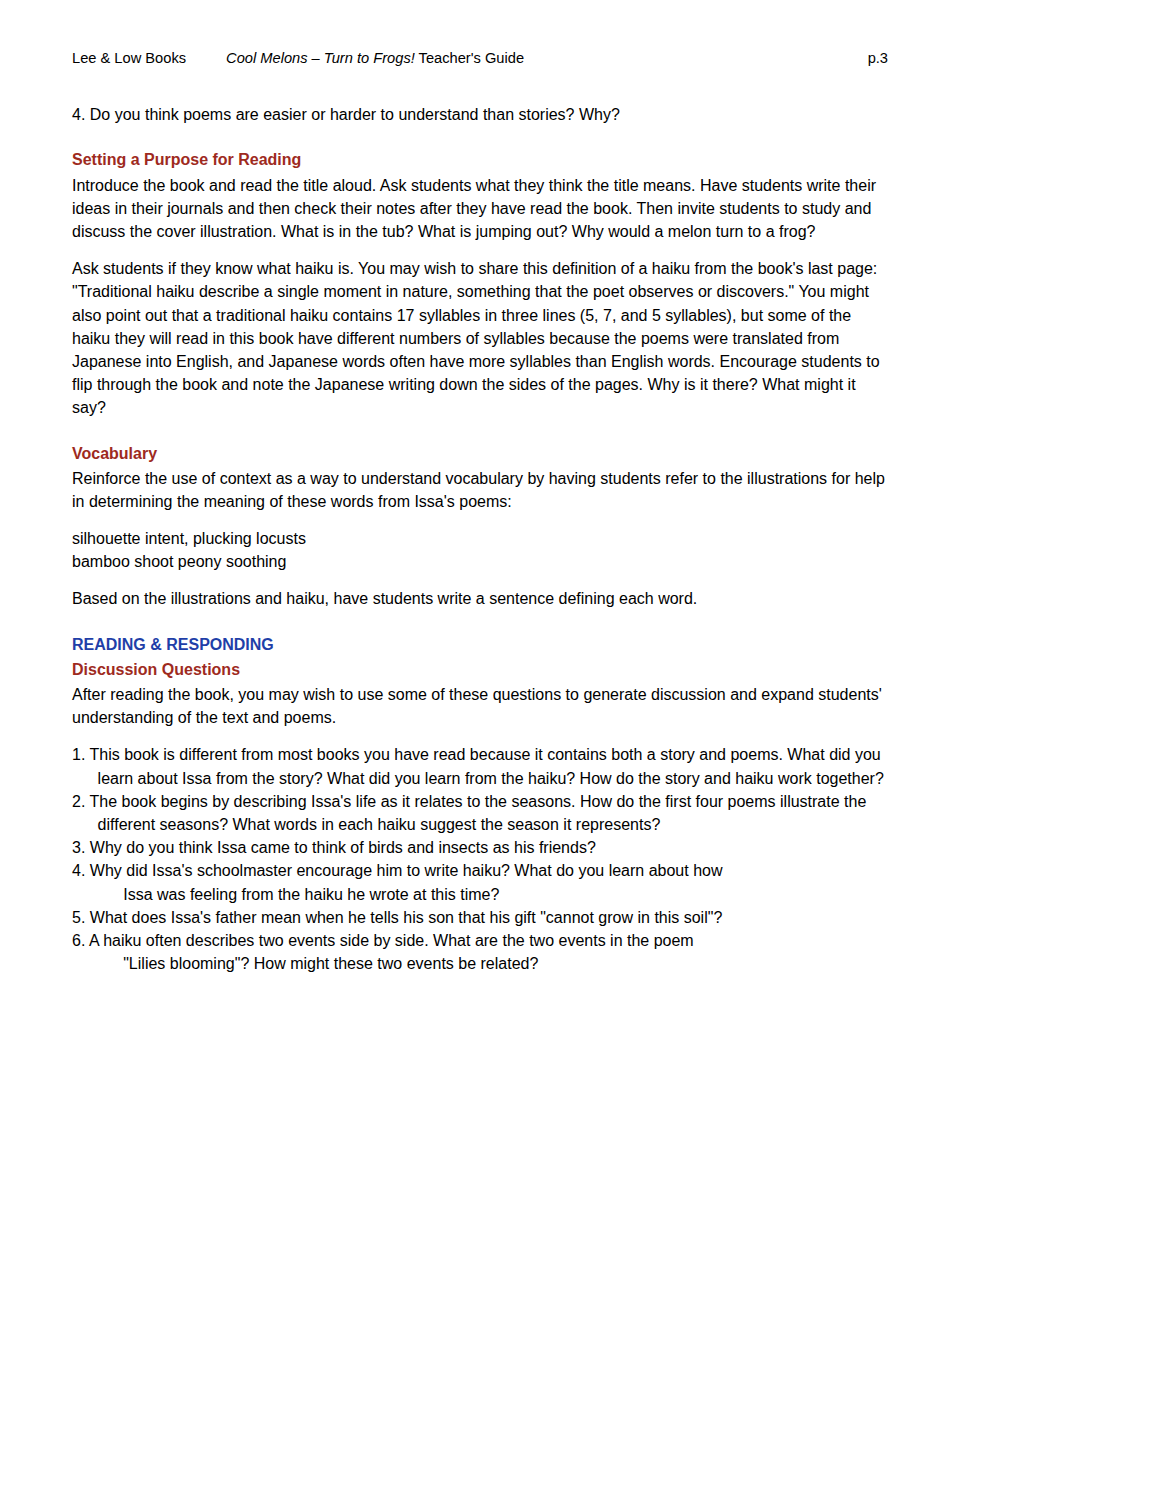Lee & Low Books Cool Melons – Turn to Frogs! Teacher's Guide p.3
4. Do you think poems are easier or harder to understand than stories? Why?
Setting a Purpose for Reading
Introduce the book and read the title aloud. Ask students what they think the title means. Have students write their ideas in their journals and then check their notes after they have read the book. Then invite students to study and discuss the cover illustration. What is in the tub? What is jumping out? Why would a melon turn to a frog?
Ask students if they know what haiku is. You may wish to share this definition of a haiku from the book's last page: "Traditional haiku describe a single moment in nature, something that the poet observes or discovers." You might also point out that a traditional haiku contains 17 syllables in three lines (5, 7, and 5 syllables), but some of the haiku they will read in this book have different numbers of syllables because the poems were translated from Japanese into English, and Japanese words often have more syllables than English words. Encourage students to flip through the book and note the Japanese writing down the sides of the pages. Why is it there? What might it say?
Vocabulary
Reinforce the use of context as a way to understand vocabulary by having students refer to the illustrations for help in determining the meaning of these words from Issa's poems:
silhouette intent, plucking locusts
bamboo shoot peony soothing
Based on the illustrations and haiku, have students write a sentence defining each word.
READING & RESPONDING
Discussion Questions
After reading the book, you may wish to use some of these questions to generate discussion and expand students' understanding of the text and poems.
1. This book is different from most books you have read because it contains both a story and poems. What did you learn about Issa from the story? What did you learn from the haiku? How do the story and haiku work together?
2. The book begins by describing Issa's life as it relates to the seasons. How do the first four poems illustrate the different seasons? What words in each haiku suggest the season it represents?
3. Why do you think Issa came to think of birds and insects as his friends?
4. Why did Issa's schoolmaster encourage him to write haiku? What do you learn about howIssa was feeling from the haiku he wrote at this time?
5. What does Issa's father mean when he tells his son that his gift "cannot grow in this soil"?
6. A haiku often describes two events side by side. What are the two events in the poem"Lilies blooming"? How might these two events be related?